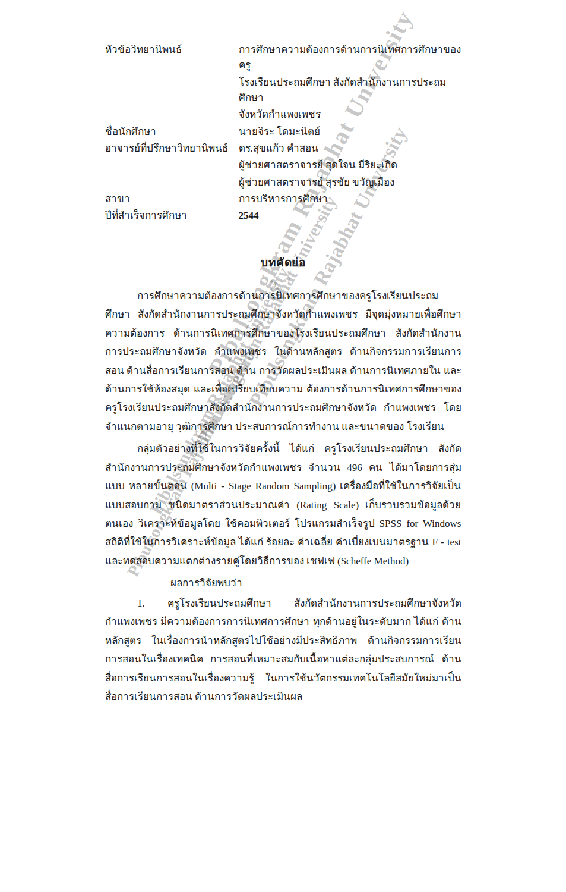Pibulsongkram Rajabhat University
Pibulsongkram Rajabhat University
Pibulsongkram Rajabhat University
Pibulsongkram Rajabhat University
Pibulsongkram Rajabhat University
| หัวข้อวิทยานิพนธ์ | การศึกษาความต้องการด้านการนิเทศการศึกษาของครู |
| | โรงเรียนประถมศึกษา สังกัดสำนักงานการประถมศึกษา |
| | จังหวัดกำแพงเพชร |
| ชื่อนักศึกษา | นายจิระ โดมะนิตย์ |
| อาจารย์ที่ปรึกษาวิทยานิพนธ์ | ดร.สุขแก้ว คำสอน |
| | ผู้ช่วยศาสตราจารย์ สุดใจน มีริยะเกิด |
| | ผู้ช่วยศาสตราจารย์ สุรชัย ขวัญเมือง |
| สาขา | การบริหารการศึกษา |
| ปีที่สำเร็จการศึกษา | 2544 |
บทคัดย่อ
การศึกษาความต้องการด้านการนิเทศการศึกษาของครูโรงเรียนประถมศึกษา สังกัดสำนักงานการประถมศึกษาจังหวัดกำแพงเพชร มีจุดมุ่งหมายเพื่อศึกษาความต้องการ ด้านการนิเทศการศึกษาของโรงเรียนประถมศึกษา สังกัดสำนักงานการประถมศึกษาจังหวัด กำแพงเพชร ในด้านหลักสูตร ด้านกิจกรรมการเรียนการสอน ด้านสื่อการเรียนการสอน ด้าน การวัดผลประเมินผล ด้านการนิเทศภายใน และด้านการใช้ห้องสมุด และเพื่อเปรียบเทียบความ ต้องการด้านการนิเทศการศึกษาของครูโรงเรียนประถมศึกษาสังกัดสำนักงานการประถมศึกษาจังหวัด กำแพงเพชร โดยจำแนกตามอายุ วุฒิการศึกษา ประสบการณ์การทำงาน และขนาดของ โรงเรียน
กลุ่มตัวอย่างที่ใช้ในการวิจัยครั้งนี้ ได้แก่ ครูโรงเรียนประถมศึกษา สังกัด สำนักงานการประถมศึกษาจังหวัดกำแพงเพชร จำนวน 496 คน ได้มาโดยการสุ่มแบบ หลายขั้นตอน (Multi - Stage Random Sampling) เครื่องมือที่ใช้ในการวิจัยเป็นแบบสอบถาม ชนิดมาตราส่วนประมาณค่า (Rating Scale) เก็บรวบรวมข้อมูลด้วยตนเอง วิเคราะห์ข้อมูลโดย ใช้คอมพิวเตอร์ โปรแกรมสำเร็จรูป SPSS for Windows สถิติที่ใช้ในการวิเคราะห์ข้อมูล ได้แก่ ร้อยละ ค่าเฉลี่ย ค่าเบี่ยงเบนมาตรฐาน F - test และทดสอบความแตกต่างรายคู่โดยวิธีการของ เชฟเฟ (Scheffe Method)
ผลการวิจัยพบว่า
1. ครูโรงเรียนประถมศึกษา สังกัดสำนักงานการประถมศึกษาจังหวัด กำแพงเพชร มีความต้องการการนิเทศการศึกษา ทุกด้านอยู่ในระดับมาก ได้แก่ ด้านหลักสูตร ในเรื่องการนำหลักสูตรไปใช้อย่างมีประสิทธิภาพ ด้านกิจกรรมการเรียนการสอนในเรื่องเทคนิค การสอนที่เหมาะสมกับเนื้อหาแต่ละกลุ่มประสบการณ์ ด้านสื่อการเรียนการสอนในเรื่องความรู้ ในการใช้นวัตกรรมเทคโนโลยีสมัยใหม่มาเป็นสื่อการเรียนการสอน ด้านการวัดผลประเมินผล